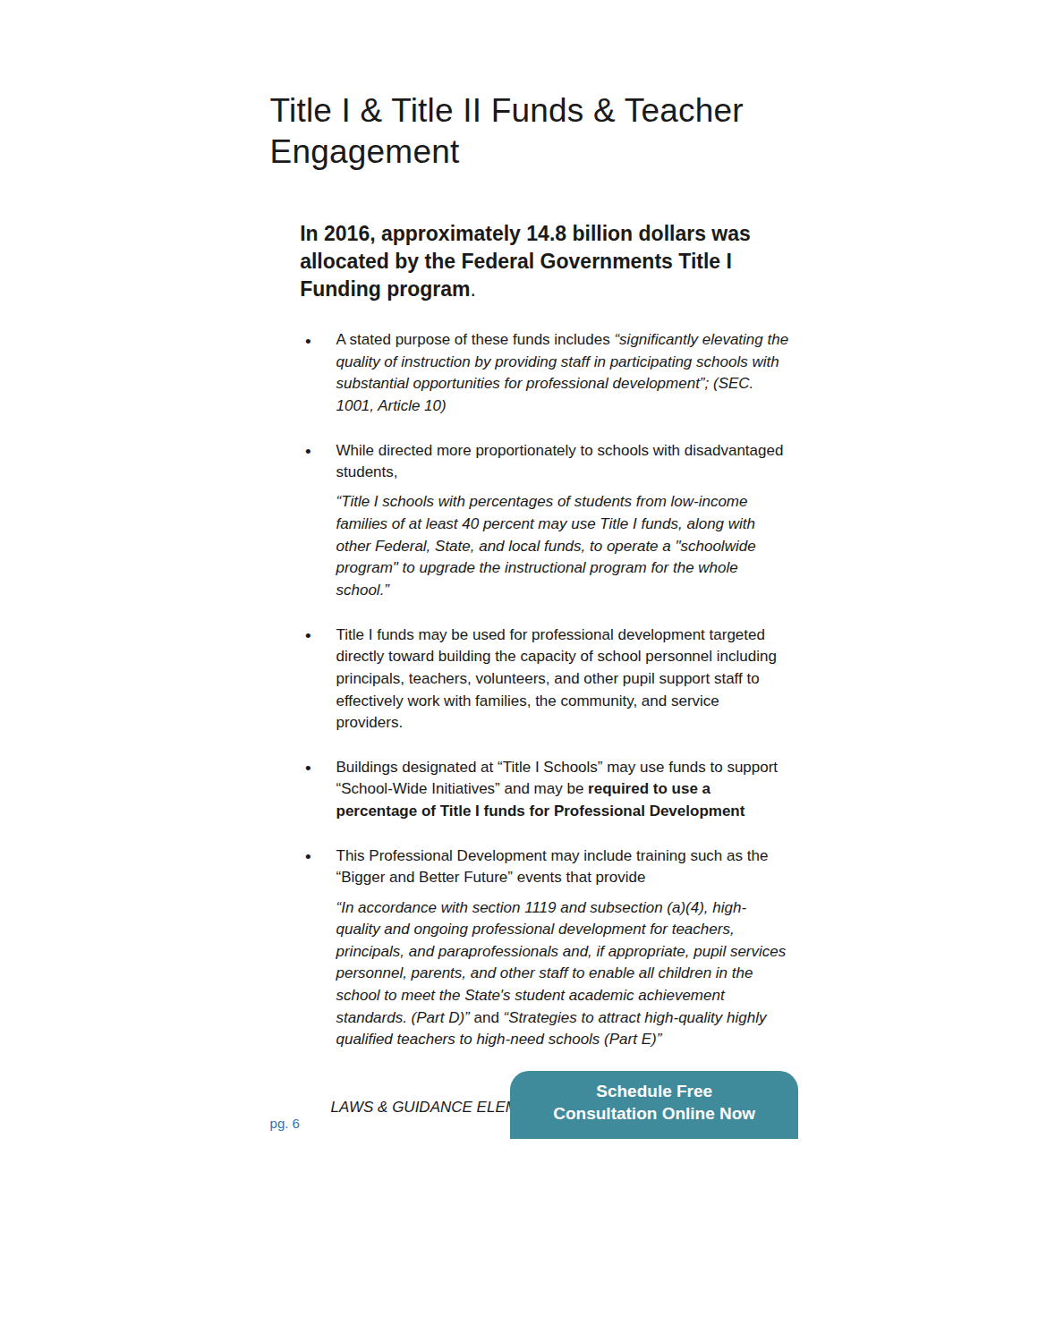Title I & Title II Funds & Teacher Engagement
In 2016, approximately 14.8 billion dollars was allocated by the Federal Governments Title I Funding program.
A stated purpose of these funds includes “significantly elevating the quality of instruction by providing staff in participating schools with substantial opportunities for professional development”; (SEC. 1001, Article 10)
While directed more proportionately to schools with disadvantaged students,
“Title I schools with percentages of students from low-income families of at least 40 percent may use Title I funds, along with other Federal, State, and local funds, to operate a "schoolwide program" to upgrade the instructional program for the whole school.”
Title I funds may be used for professional development targeted directly toward building the capacity of school personnel including principals, teachers, volunteers, and other pupil support staff to effectively work with families, the community, and service providers.
Buildings designated at “Title I Schools” may use funds to support “School-Wide Initiatives” and may be required to use a percentage of Title I funds for Professional Development
This Professional Development may include training such as the “Bigger and Better Future” events that provide
“In accordance with section 1119 and subsection (a)(4), high-quality and ongoing professional development for teachers, principals, and paraprofessionals and, if appropriate, pupil services personnel, parents, and other staff to enable all children in the school to meet the State's student academic achievement standards. (Part D)” and “Strategies to attract high-quality highly qualified teachers to high-need schools (Part E)”
(Source U.S Dept. of Education:
LAWS & GUIDANCE ELEMENTARY & SECONDARY EDUCATION)
pg. 6
Schedule Free
Consultation Online Now